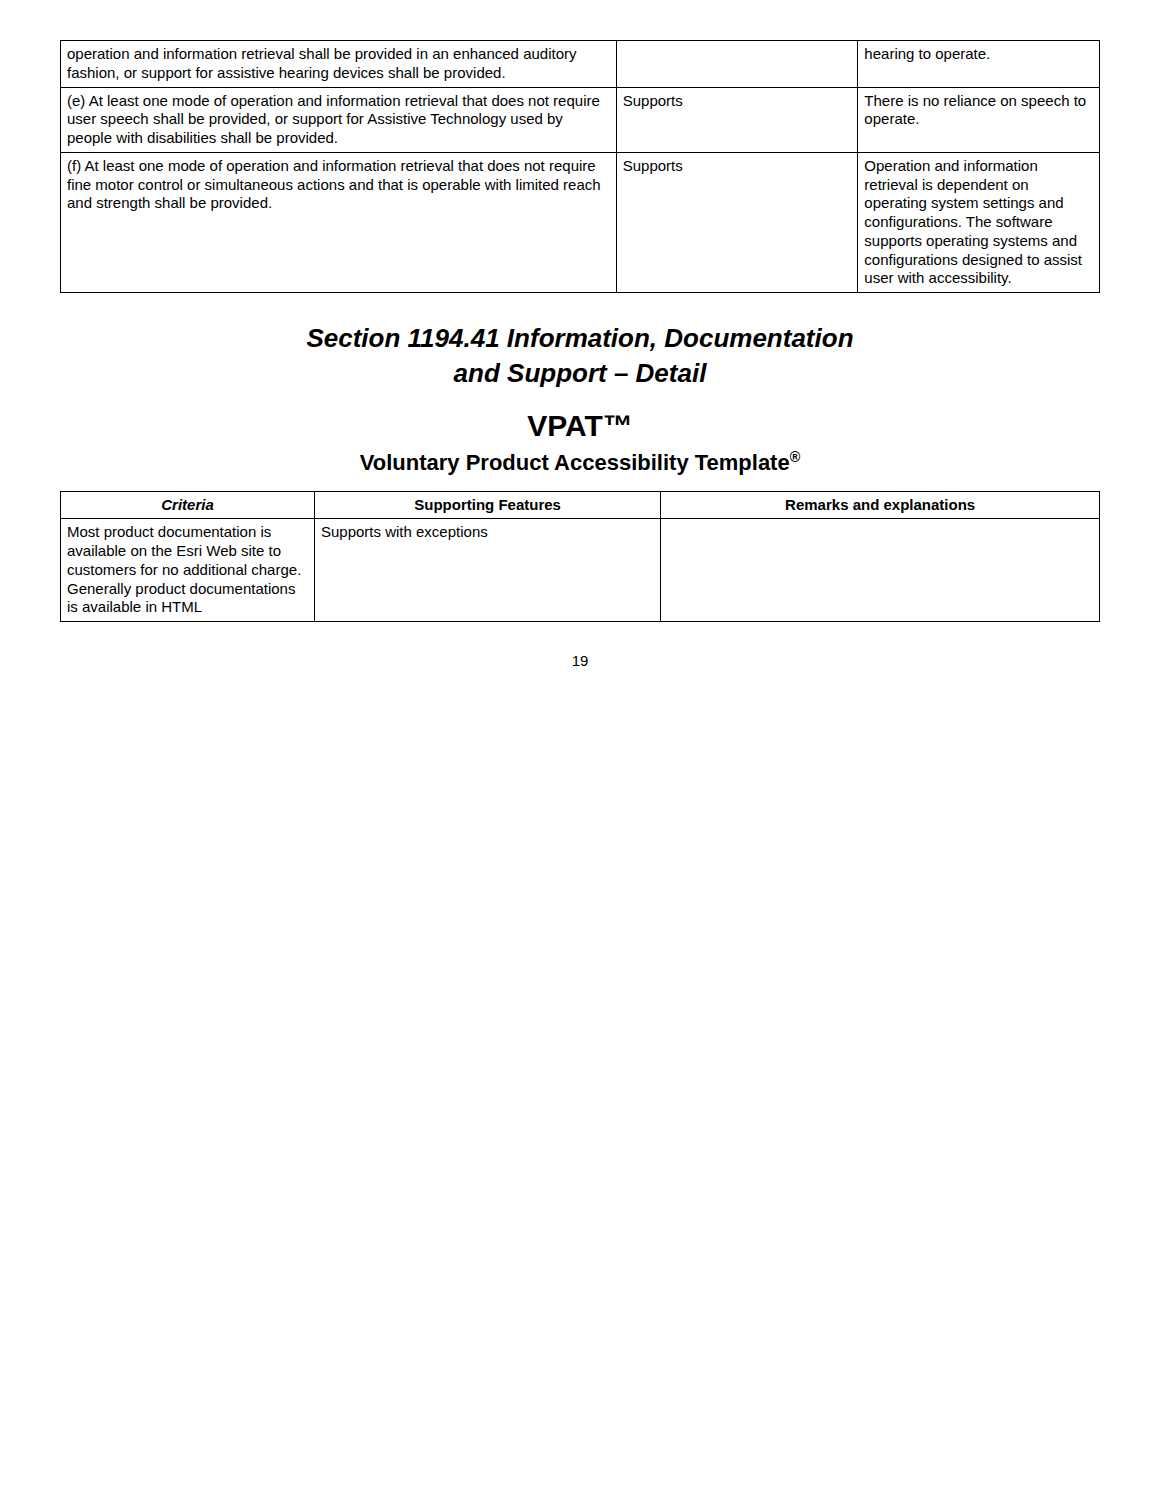| operation and information retrieval shall be provided in an enhanced auditory fashion, or support for assistive hearing devices shall be provided. | | hearing to operate. |
| (e) At least one mode of operation and information retrieval that does not require user speech shall be provided, or support for Assistive Technology used by people with disabilities shall be provided. | Supports | There is no reliance on speech to operate. |
| (f) At least one mode of operation and information retrieval that does not require fine motor control or simultaneous actions and that is operable with limited reach and strength shall be provided. | Supports | Operation and information retrieval is dependent on operating system settings and configurations. The software supports operating systems and configurations designed to assist user with accessibility. |
Section 1194.41 Information, Documentation
and Support – Detail
VPAT™
Voluntary Product Accessibility Template®
| Criteria | Supporting Features | Remarks and explanations |
| --- | --- | --- |
| Most product documentation is available on the Esri Web site to customers for no additional charge. Generally product documentations is available in HTML | Supports with exceptions | |
19